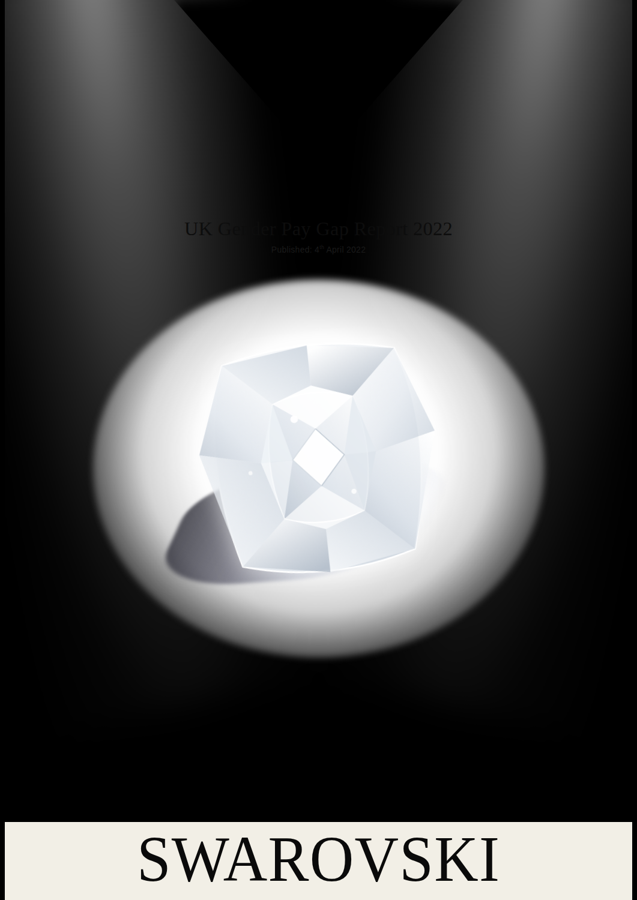UK Gender Pay Gap Report 2022
Published: 4th April 2022
SWAROVSKI